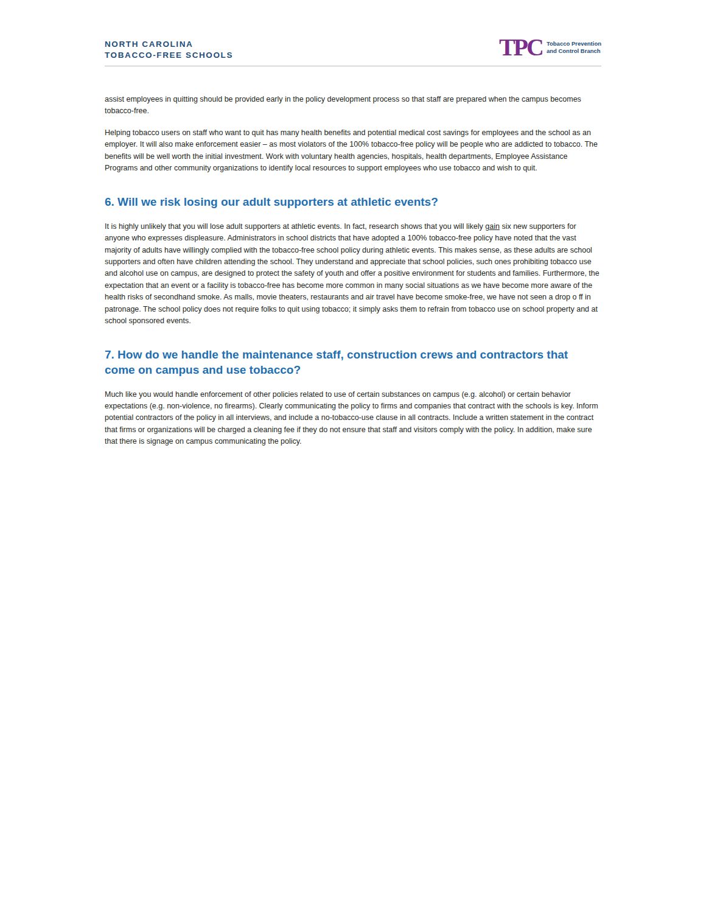NORTH CAROLINA
TOBACCO-FREE SCHOOLS
TPC Tobacco Prevention
and Control Branch
assist employees in quitting should be provided early in the policy development process so that staff are prepared when the campus becomes tobacco-free.
Helping tobacco users on staff who want to quit has many health benefits and potential medical cost savings for employees and the school as an employer. It will also make enforcement easier – as most violators of the 100% tobacco-free policy will be people who are addicted to tobacco. The benefits will be well worth the initial investment. Work with voluntary health agencies, hospitals, health departments, Employee Assistance Programs and other community organizations to identify local resources to support employees who use tobacco and wish to quit.
6. Will we risk losing our adult supporters at athletic events?
It is highly unlikely that you will lose adult supporters at athletic events. In fact, research shows that you will likely gain six new supporters for anyone who expresses displeasure. Administrators in school districts that have adopted a 100% tobacco-free policy have noted that the vast majority of adults have willingly complied with the tobacco-free school policy during athletic events. This makes sense, as these adults are school supporters and often have children attending the school. They understand and appreciate that school policies, such ones prohibiting tobacco use and alcohol use on campus, are designed to protect the safety of youth and offer a positive environment for students and families. Furthermore, the expectation that an event or a facility is tobacco-free has become more common in many social situations as we have become more aware of the health risks of secondhand smoke. As malls, movie theaters, restaurants and air travel have become smoke-free, we have not seen a drop o ff in patronage. The school policy does not require folks to quit using tobacco; it simply asks them to refrain from tobacco use on school property and at school sponsored events.
7. How do we handle the maintenance staff, construction crews and contractors that come on campus and use tobacco?
Much like you would handle enforcement of other policies related to use of certain substances on campus (e.g. alcohol) or certain behavior expectations (e.g. non-violence, no firearms). Clearly communicating the policy to firms and companies that contract with the schools is key. Inform potential contractors of the policy in all interviews, and include a no-tobacco-use clause in all contracts. Include a written statement in the contract that firms or organizations will be charged a cleaning fee if they do not ensure that staff and visitors comply with the policy. In addition, make sure that there is signage on campus communicating the policy.